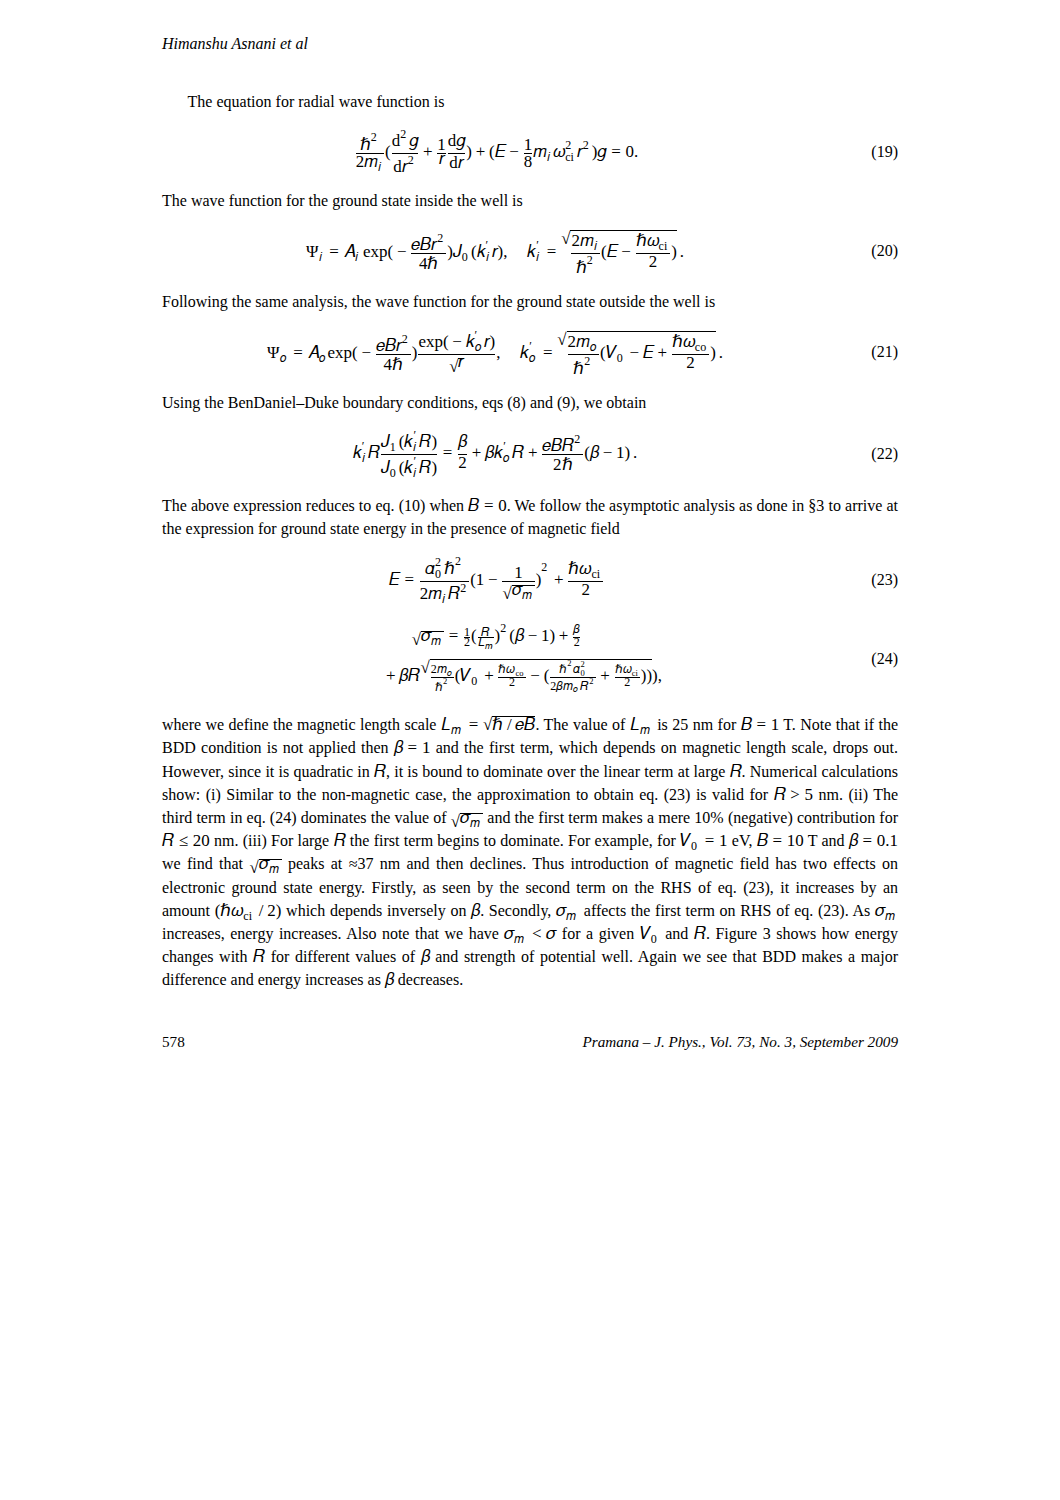Himanshu Asnani et al
The equation for radial wave function is
ℏ22mi ( d2gdr2 + 1r dgdr ) + ( E− 18 mi ωci2 r2 ) g=0.
(19)
The wave function for the ground state inside the well is
Ψi= Ai exp ( −eBr24ℏ ) J0(ki′r) , ki′= 2miℏ2 (E−ℏωci2) .
(20)
Following the same analysis, the wave function for the ground state outside the well is
Ψo= Ao exp (−eBr24ℏ) exp(−ko′r) r , ko′= 2moℏ2 (V0−E+ℏωco2) .
(21)
Using the BenDaniel–Duke boundary conditions, eqs (8) and (9), we obtain
ki′R J1(ki′R) J0(ki′R) = β2 + βko′R + eBR22ℏ (β−1) .
(22)
The above expression reduces to eq. (10) when B=0. We follow the asymptotic analysis as done in §3 to arrive at the expression for ground state energy in the presence of magnetic field
E= α02ℏ22miR2 (1−1σm) 2 + ℏωci2
(23)
σm= 12 (RLm)2 (β−1) + β2 +βR 2moℏ2 ( V0 + ℏωco2 − ( ℏ2α022βmoR2 + ℏωci2 ) ) ),
(24)
where we define the magnetic length scale Lm=ℏ/eB. The value of Lm is 25 nm for B=1 T. Note that if the BDD condition is not applied then β=1 and the first term, which depends on magnetic length scale, drops out. However, since it is quadratic in R, it is bound to dominate over the linear term at large R. Numerical calculations show: (i) Similar to the non-magnetic case, the approximation to obtain eq. (23) is valid for R>5 nm. (ii) The third term in eq. (24) dominates the value of σm and the first term makes a mere 10% (negative) contribution for R≤20 nm. (iii) For large R the first term begins to dominate. For example, for V0=1 eV, B=10 T and β=0.1 we find that σm peaks at ≈37 nm and then declines. Thus introduction of magnetic field has two effects on electronic ground state energy. Firstly, as seen by the second term on the RHS of eq. (23), it increases by an amount (ℏωci/2) which depends inversely on β. Secondly, σm affects the first term on RHS of eq. (23). As σm increases, energy increases. Also note that we have σm<σ for a given V0 and R. Figure 3 shows how energy changes with R for different values of β and strength of potential well. Again we see that BDD makes a major difference and energy increases as β decreases.
578 Pramana – J. Phys., Vol. 73, No. 3, September 2009